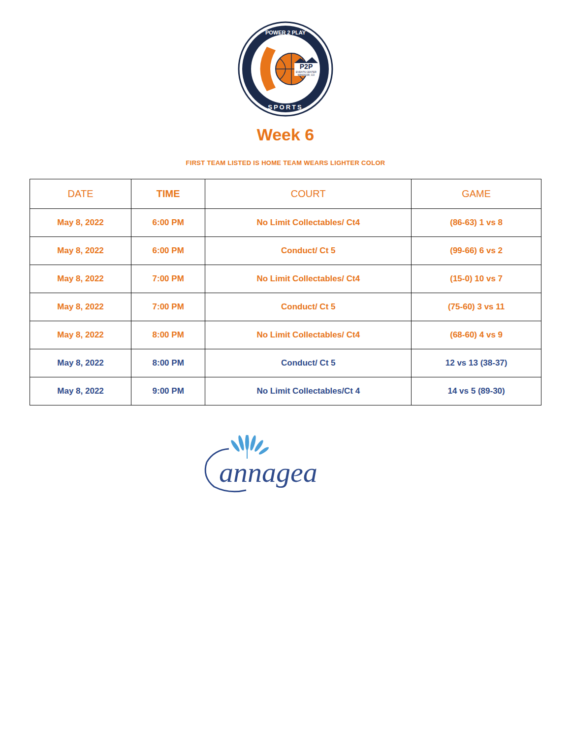POWER 2 PLAY SPORTS P2P EVENTS CENTER WINDSOR, CO
Week 6
FIRST TEAM LISTED IS HOME TEAM WEARS LIGHTER COLOR
| DATE | TIME | COURT | GAME |
| --- | --- | --- | --- |
| May 8, 2022 | 6:00 PM | No Limit Collectables/ Ct4 | (86-63) 1 vs 8 |
| May 8, 2022 | 6:00 PM | Conduct/ Ct 5 | (99-66) 6 vs 2 |
| May 8, 2022 | 7:00 PM | No Limit Collectables/ Ct4 | (15-0) 10 vs 7 |
| May 8, 2022 | 7:00 PM | Conduct/ Ct 5 | (75-60) 3 vs 11 |
| May 8, 2022 | 8:00 PM | No Limit Collectables/ Ct4 | (68-60) 4 vs 9 |
| May 8, 2022 | 8:00 PM | Conduct/ Ct 5 | 12 vs 13 (38-37) |
| May 8, 2022 | 9:00 PM | No Limit Collectables/Ct 4 | 14 vs 5 (89-30) |
annagea